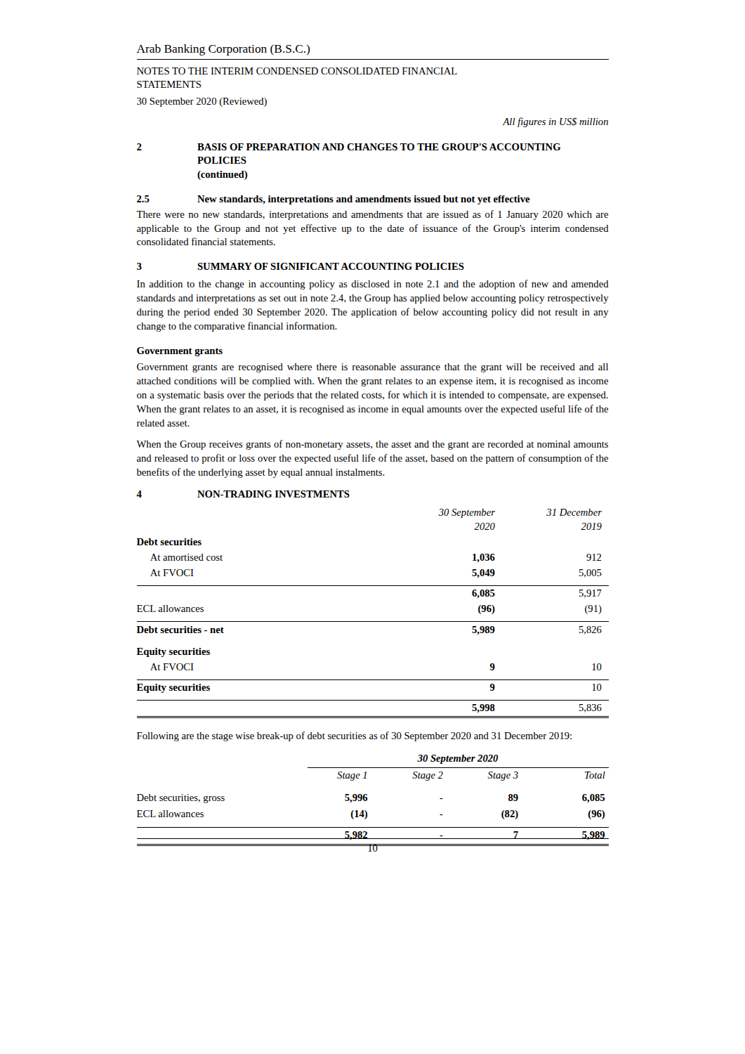Arab Banking Corporation (B.S.C.)
NOTES TO THE INTERIM CONDENSED CONSOLIDATED FINANCIAL
STATEMENTS
30 September 2020 (Reviewed)
All figures in US$ million
2 BASIS OF PREPARATION AND CHANGES TO THE GROUP'S ACCOUNTING POLICIES
(continued)
2.5 New standards, interpretations and amendments issued but not yet effective
There were no new standards, interpretations and amendments that are issued as of 1 January 2020 which are applicable to the Group and not yet effective up to the date of issuance of the Group's interim condensed consolidated financial statements.
3 SUMMARY OF SIGNIFICANT ACCOUNTING POLICIES
In addition to the change in accounting policy as disclosed in note 2.1 and the adoption of new and amended standards and interpretations as set out in note 2.4, the Group has applied below accounting policy retrospectively during the period ended 30 September 2020. The application of below accounting policy did not result in any change to the comparative financial information.
Government grants
Government grants are recognised where there is reasonable assurance that the grant will be received and all attached conditions will be complied with. When the grant relates to an expense item, it is recognised as income on a systematic basis over the periods that the related costs, for which it is intended to compensate, are expensed. When the grant relates to an asset, it is recognised as income in equal amounts over the expected useful life of the related asset.
When the Group receives grants of non-monetary assets, the asset and the grant are recorded at nominal amounts and released to profit or loss over the expected useful life of the asset, based on the pattern of consumption of the benefits of the underlying asset by equal annual instalments.
4 NON-TRADING INVESTMENTS
| | 30 September 2020 | 31 December 2019 |
| Debt securities | | |
| At amortised cost | 1,036 | 912 |
| At FVOCI | 5,049 | 5,005 |
| | 6,085 | 5,917 |
| ECL allowances | (96) | (91) |
| Debt securities - net | 5,989 | 5,826 |
| Equity securities | | |
| At FVOCI | 9 | 10 |
| Equity securities | 9 | 10 |
| | 5,998 | 5,836 |
Following are the stage wise break-up of debt securities as of 30 September 2020 and 31 December 2019:
| | 30 September 2020 |
| | Stage 1 | Stage 2 | Stage 3 | Total |
| Debt securities, gross | 5,996 | - | 89 | 6,085 |
| ECL allowances | (14) | - | (82) | (96) |
| | 5,982 | - | 7 | 5,989 |
10